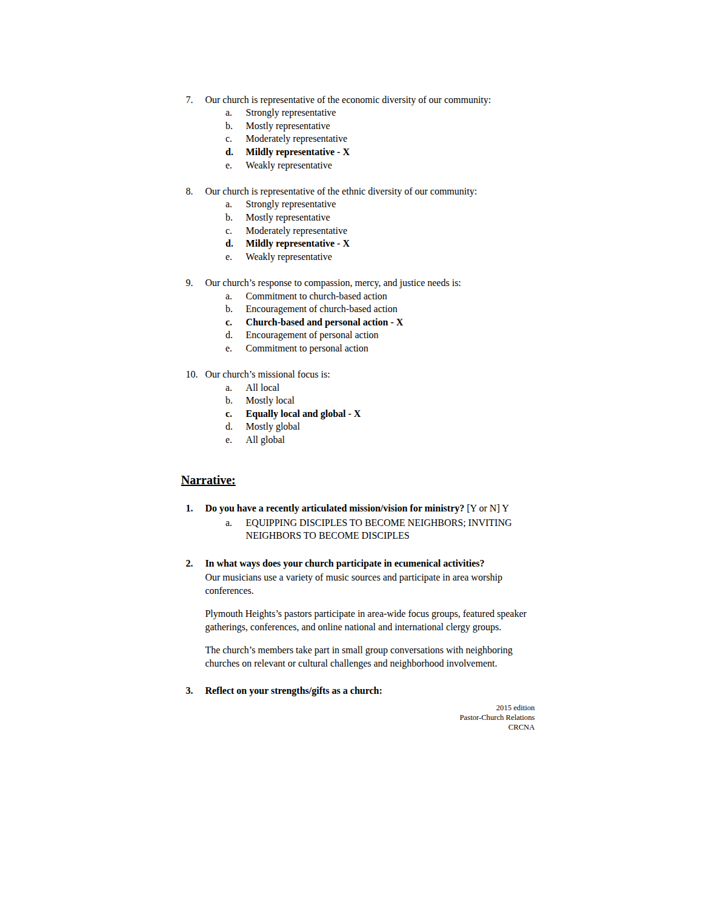Our church is representative of the economic diversity of our community:
Strongly representative
Mostly representative
Moderately representative
Mildly representative - X
Weakly representative
Our church is representative of the ethnic diversity of our community:
Strongly representative
Mostly representative
Moderately representative
Mildly representative - X
Weakly representative
Our church’s response to compassion, mercy, and justice needs is:
Commitment to church-based action
Encouragement of church-based action
Church-based and personal action - X
Encouragement of personal action
Commitment to personal action
Our church’s missional focus is:
All local
Mostly local
Equally local and global - X
Mostly global
All global
Narrative:
Do you have a recently articulated mission/vision for ministry? [Y or N] Y
EQUIPPING DISCIPLES TO BECOME NEIGHBORS; INVITING NEIGHBORS TO BECOME DISCIPLES
In what ways does your church participate in ecumenical activities?
Our musicians use a variety of music sources and participate in area worship conferences.
Plymouth Heights’s pastors participate in area-wide focus groups, featured speaker gatherings, conferences, and online national and international clergy groups.
The church’s members take part in small group conversations with neighboring churches on relevant or cultural challenges and neighborhood involvement.
Reflect on your strengths/gifts as a church:
2015 edition
Pastor-Church Relations
CRCNA